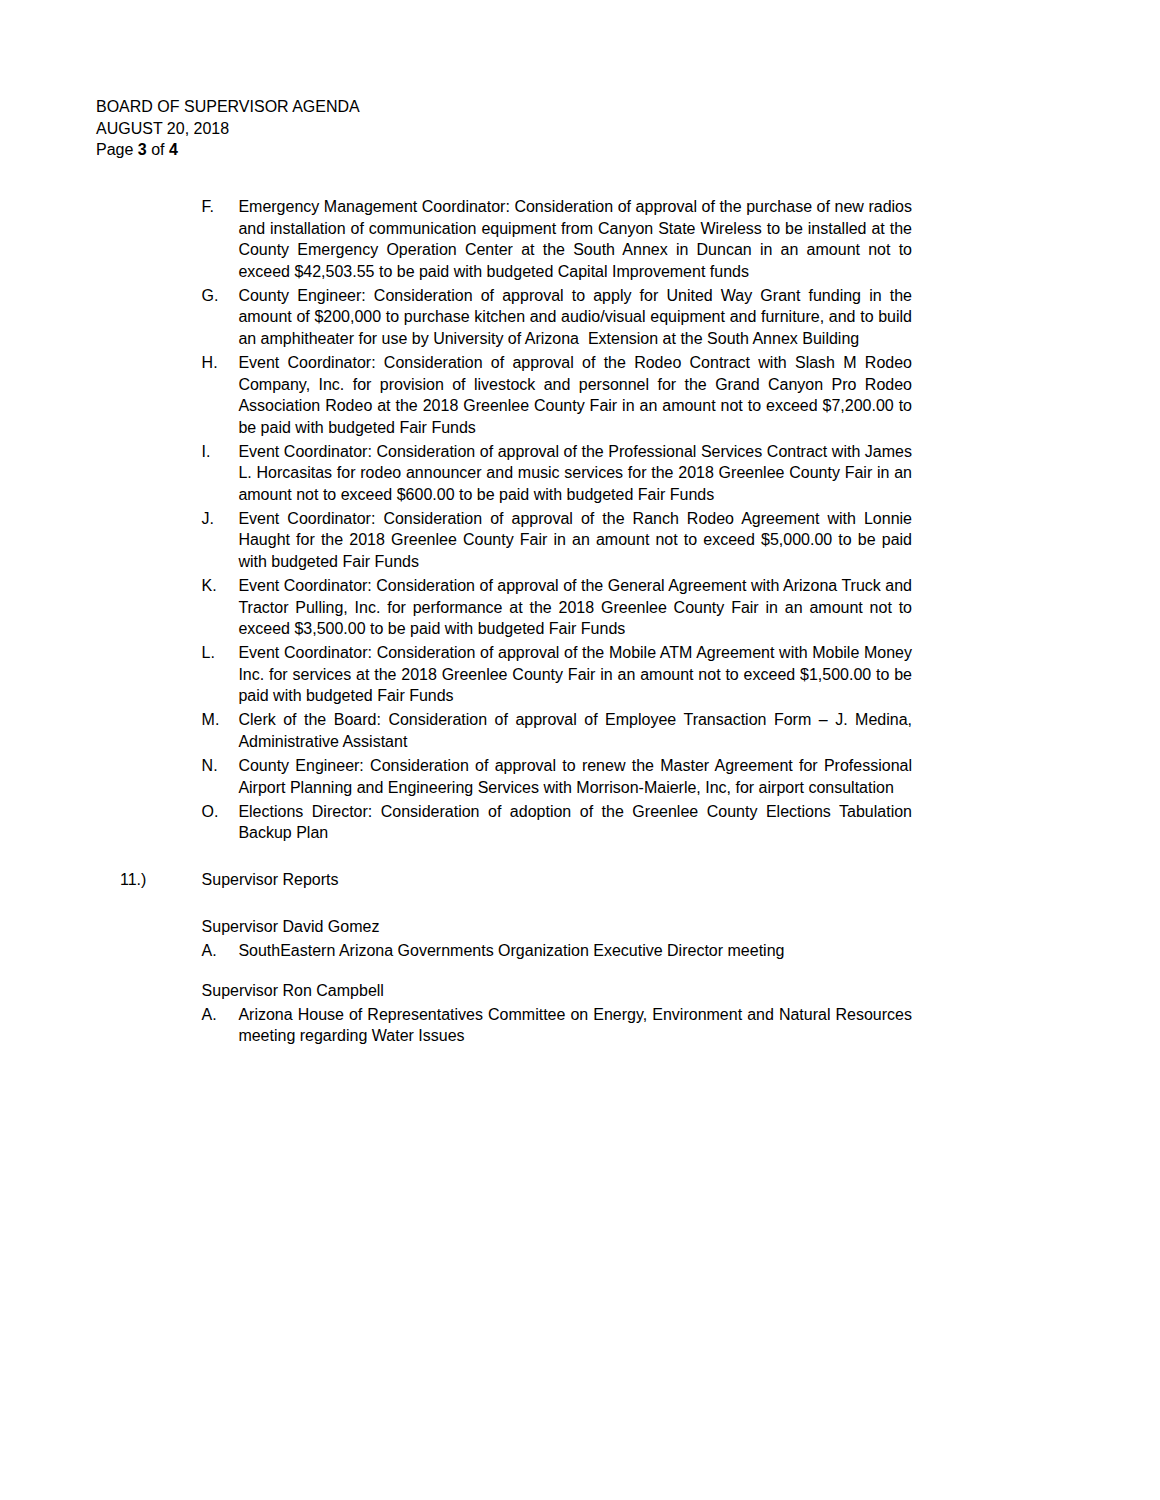BOARD OF SUPERVISOR AGENDA
AUGUST 20, 2018
Page 3 of 4
F. Emergency Management Coordinator: Consideration of approval of the purchase of new radios and installation of communication equipment from Canyon State Wireless to be installed at the County Emergency Operation Center at the South Annex in Duncan in an amount not to exceed $42,503.55 to be paid with budgeted Capital Improvement funds
G. County Engineer: Consideration of approval to apply for United Way Grant funding in the amount of $200,000 to purchase kitchen and audio/visual equipment and furniture, and to build an amphitheater for use by University of Arizona Extension at the South Annex Building
H. Event Coordinator: Consideration of approval of the Rodeo Contract with Slash M Rodeo Company, Inc. for provision of livestock and personnel for the Grand Canyon Pro Rodeo Association Rodeo at the 2018 Greenlee County Fair in an amount not to exceed $7,200.00 to be paid with budgeted Fair Funds
I. Event Coordinator: Consideration of approval of the Professional Services Contract with James L. Horcasitas for rodeo announcer and music services for the 2018 Greenlee County Fair in an amount not to exceed $600.00 to be paid with budgeted Fair Funds
J. Event Coordinator: Consideration of approval of the Ranch Rodeo Agreement with Lonnie Haught for the 2018 Greenlee County Fair in an amount not to exceed $5,000.00 to be paid with budgeted Fair Funds
K. Event Coordinator: Consideration of approval of the General Agreement with Arizona Truck and Tractor Pulling, Inc. for performance at the 2018 Greenlee County Fair in an amount not to exceed $3,500.00 to be paid with budgeted Fair Funds
L. Event Coordinator: Consideration of approval of the Mobile ATM Agreement with Mobile Money Inc. for services at the 2018 Greenlee County Fair in an amount not to exceed $1,500.00 to be paid with budgeted Fair Funds
M. Clerk of the Board: Consideration of approval of Employee Transaction Form – J. Medina, Administrative Assistant
N. County Engineer: Consideration of approval to renew the Master Agreement for Professional Airport Planning and Engineering Services with Morrison-Maierle, Inc, for airport consultation
O. Elections Director: Consideration of adoption of the Greenlee County Elections Tabulation Backup Plan
11.) Supervisor Reports
Supervisor David Gomez
A. SouthEastern Arizona Governments Organization Executive Director meeting
Supervisor Ron Campbell
A. Arizona House of Representatives Committee on Energy, Environment and Natural Resources meeting regarding Water Issues